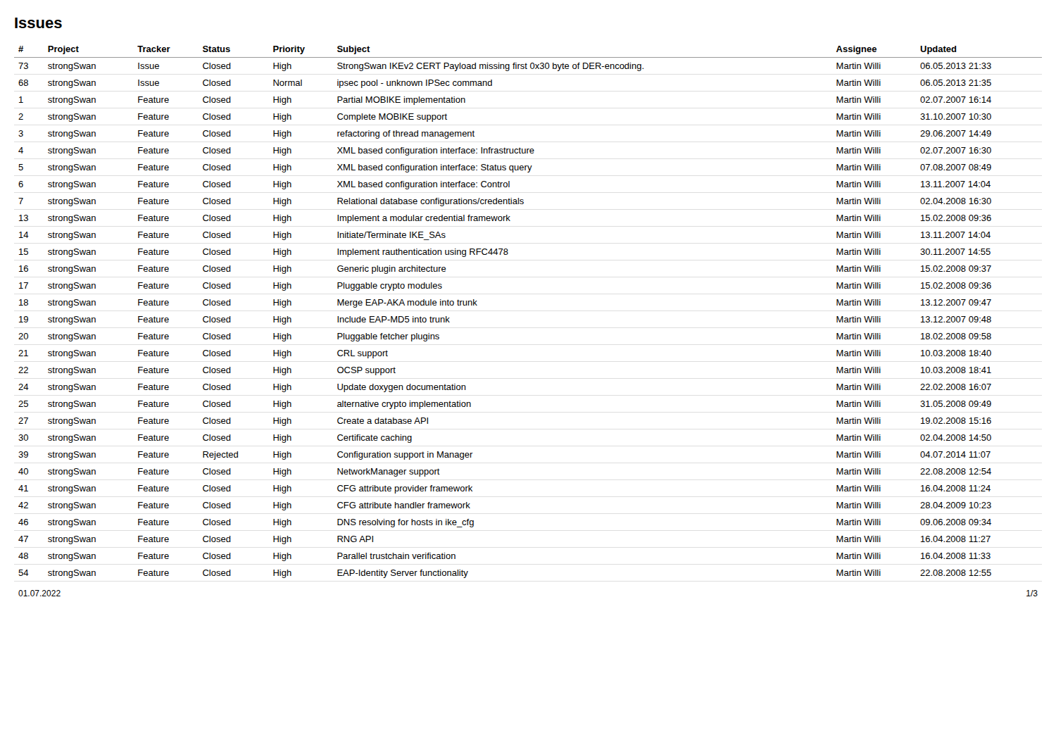Issues
| # | Project | Tracker | Status | Priority | Subject | Assignee | Updated |
| --- | --- | --- | --- | --- | --- | --- | --- |
| 73 | strongSwan | Issue | Closed | High | StrongSwan IKEv2 CERT Payload missing first 0x30 byte of DER-encoding. | Martin Willi | 06.05.2013 21:33 |
| 68 | strongSwan | Issue | Closed | Normal | ipsec pool - unknown IPSec command | Martin Willi | 06.05.2013 21:35 |
| 1 | strongSwan | Feature | Closed | High | Partial MOBIKE implementation | Martin Willi | 02.07.2007 16:14 |
| 2 | strongSwan | Feature | Closed | High | Complete MOBIKE support | Martin Willi | 31.10.2007 10:30 |
| 3 | strongSwan | Feature | Closed | High | refactoring of thread management | Martin Willi | 29.06.2007 14:49 |
| 4 | strongSwan | Feature | Closed | High | XML based configuration interface: Infrastructure | Martin Willi | 02.07.2007 16:30 |
| 5 | strongSwan | Feature | Closed | High | XML based configuration interface: Status query | Martin Willi | 07.08.2007 08:49 |
| 6 | strongSwan | Feature | Closed | High | XML based configuration interface: Control | Martin Willi | 13.11.2007 14:04 |
| 7 | strongSwan | Feature | Closed | High | Relational database configurations/credentials | Martin Willi | 02.04.2008 16:30 |
| 13 | strongSwan | Feature | Closed | High | Implement a modular credential framework | Martin Willi | 15.02.2008 09:36 |
| 14 | strongSwan | Feature | Closed | High | Initiate/Terminate IKE_SAs | Martin Willi | 13.11.2007 14:04 |
| 15 | strongSwan | Feature | Closed | High | Implement rauthentication using RFC4478 | Martin Willi | 30.11.2007 14:55 |
| 16 | strongSwan | Feature | Closed | High | Generic plugin architecture | Martin Willi | 15.02.2008 09:37 |
| 17 | strongSwan | Feature | Closed | High | Pluggable crypto modules | Martin Willi | 15.02.2008 09:36 |
| 18 | strongSwan | Feature | Closed | High | Merge EAP-AKA module into trunk | Martin Willi | 13.12.2007 09:47 |
| 19 | strongSwan | Feature | Closed | High | Include EAP-MD5 into trunk | Martin Willi | 13.12.2007 09:48 |
| 20 | strongSwan | Feature | Closed | High | Pluggable fetcher plugins | Martin Willi | 18.02.2008 09:58 |
| 21 | strongSwan | Feature | Closed | High | CRL support | Martin Willi | 10.03.2008 18:40 |
| 22 | strongSwan | Feature | Closed | High | OCSP support | Martin Willi | 10.03.2008 18:41 |
| 24 | strongSwan | Feature | Closed | High | Update doxygen documentation | Martin Willi | 22.02.2008 16:07 |
| 25 | strongSwan | Feature | Closed | High | alternative crypto implementation | Martin Willi | 31.05.2008 09:49 |
| 27 | strongSwan | Feature | Closed | High | Create a database API | Martin Willi | 19.02.2008 15:16 |
| 30 | strongSwan | Feature | Closed | High | Certificate caching | Martin Willi | 02.04.2008 14:50 |
| 39 | strongSwan | Feature | Rejected | High | Configuration support in Manager | Martin Willi | 04.07.2014 11:07 |
| 40 | strongSwan | Feature | Closed | High | NetworkManager support | Martin Willi | 22.08.2008 12:54 |
| 41 | strongSwan | Feature | Closed | High | CFG attribute provider framework | Martin Willi | 16.04.2008 11:24 |
| 42 | strongSwan | Feature | Closed | High | CFG attribute handler framework | Martin Willi | 28.04.2009 10:23 |
| 46 | strongSwan | Feature | Closed | High | DNS resolving for hosts in ike_cfg | Martin Willi | 09.06.2008 09:34 |
| 47 | strongSwan | Feature | Closed | High | RNG API | Martin Willi | 16.04.2008 11:27 |
| 48 | strongSwan | Feature | Closed | High | Parallel trustchain verification | Martin Willi | 16.04.2008 11:33 |
| 54 | strongSwan | Feature | Closed | High | EAP-Identity Server functionality | Martin Willi | 22.08.2008 12:55 |
| 01.07.2022 | 1/3 |